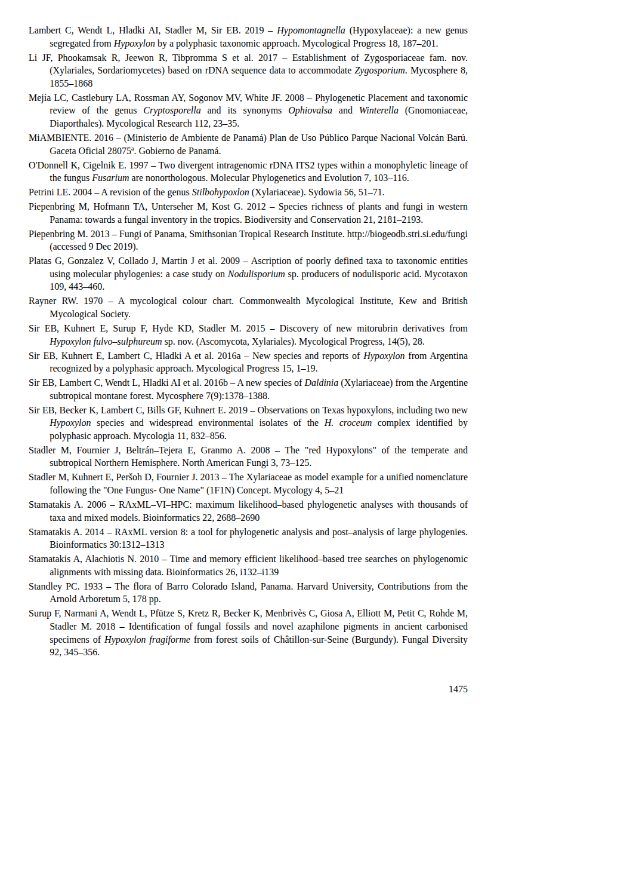Lambert C, Wendt L, Hladki AI, Stadler M, Sir EB. 2019 – Hypomontagnella (Hypoxylaceae): a new genus segregated from Hypoxylon by a polyphasic taxonomic approach. Mycological Progress 18, 187–201.
Li JF, Phookamsak R, Jeewon R, Tibpromma S et al. 2017 – Establishment of Zygosporiaceae fam. nov. (Xylariales, Sordariomycetes) based on rDNA sequence data to accommodate Zygosporium. Mycosphere 8, 1855–1868
Mejía LC, Castlebury LA, Rossman AY, Sogonov MV, White JF. 2008 – Phylogenetic Placement and taxonomic review of the genus Cryptosporella and its synonyms Ophiovalsa and Winterella (Gnomoniaceae, Diaporthales). Mycological Research 112, 23–35.
MiAMBIENTE. 2016 – (Ministerio de Ambiente de Panamá) Plan de Uso Público Parque Nacional Volcán Barú. Gaceta Oficial 28075ª. Gobierno de Panamá.
O'Donnell K, Cigelnik E. 1997 – Two divergent intragenomic rDNA ITS2 types within a monophyletic lineage of the fungus Fusarium are nonorthologous. Molecular Phylogenetics and Evolution 7, 103–116.
Petrini LE. 2004 – A revision of the genus Stilbohypoxlon (Xylariaceae). Sydowia 56, 51–71.
Piepenbring M, Hofmann TA, Unterseher M, Kost G. 2012 – Species richness of plants and fungi in western Panama: towards a fungal inventory in the tropics. Biodiversity and Conservation 21, 2181–2193.
Piepenbring M. 2013 – Fungi of Panama, Smithsonian Tropical Research Institute. http://biogeodb.stri.si.edu/fungi (accessed 9 Dec 2019).
Platas G, Gonzalez V, Collado J, Martin J et al. 2009 – Ascription of poorly defined taxa to taxonomic entities using molecular phylogenies: a case study on Nodulisporium sp. producers of nodulisporic acid. Mycotaxon 109, 443–460.
Rayner RW. 1970 – A mycological colour chart. Commonwealth Mycological Institute, Kew and British Mycological Society.
Sir EB, Kuhnert E, Surup F, Hyde KD, Stadler M. 2015 – Discovery of new mitorubrin derivatives from Hypoxylon fulvo–sulphureum sp. nov. (Ascomycota, Xylariales). Mycological Progress, 14(5), 28.
Sir EB, Kuhnert E, Lambert C, Hladki A et al. 2016a – New species and reports of Hypoxylon from Argentina recognized by a polyphasic approach. Mycological Progress 15, 1–19.
Sir EB, Lambert C, Wendt L, Hladki AI et al. 2016b – A new species of Daldinia (Xylariaceae) from the Argentine subtropical montane forest. Mycosphere 7(9):1378–1388.
Sir EB, Becker K, Lambert C, Bills GF, Kuhnert E. 2019 – Observations on Texas hypoxylons, including two new Hypoxylon species and widespread environmental isolates of the H. croceum complex identified by polyphasic approach. Mycologia 11, 832–856.
Stadler M, Fournier J, Beltrán–Tejera E, Granmo A. 2008 – The "red Hypoxylons" of the temperate and subtropical Northern Hemisphere. North American Fungi 3, 73–125.
Stadler M, Kuhnert E, Peršoh D, Fournier J. 2013 – The Xylariaceae as model example for a unified nomenclature following the "One Fungus- One Name" (1F1N) Concept. Mycology 4, 5–21
Stamatakis A. 2006 – RAxML–VI–HPC: maximum likelihood–based phylogenetic analyses with thousands of taxa and mixed models. Bioinformatics 22, 2688–2690
Stamatakis A. 2014 – RAxML version 8: a tool for phylogenetic analysis and post–analysis of large phylogenies. Bioinformatics 30:1312–1313
Stamatakis A, Alachiotis N. 2010 – Time and memory efficient likelihood–based tree searches on phylogenomic alignments with missing data. Bioinformatics 26, i132–i139
Standley PC. 1933 – The flora of Barro Colorado Island, Panama. Harvard University, Contributions from the Arnold Arboretum 5, 178 pp.
Surup F, Narmani A, Wendt L, Pfütze S, Kretz R, Becker K, Menbrivès C, Giosa A, Elliott M, Petit C, Rohde M, Stadler M. 2018 – Identification of fungal fossils and novel azaphilone pigments in ancient carbonised specimens of Hypoxylon fragiforme from forest soils of Châtillon-sur-Seine (Burgundy). Fungal Diversity 92, 345–356.
1475